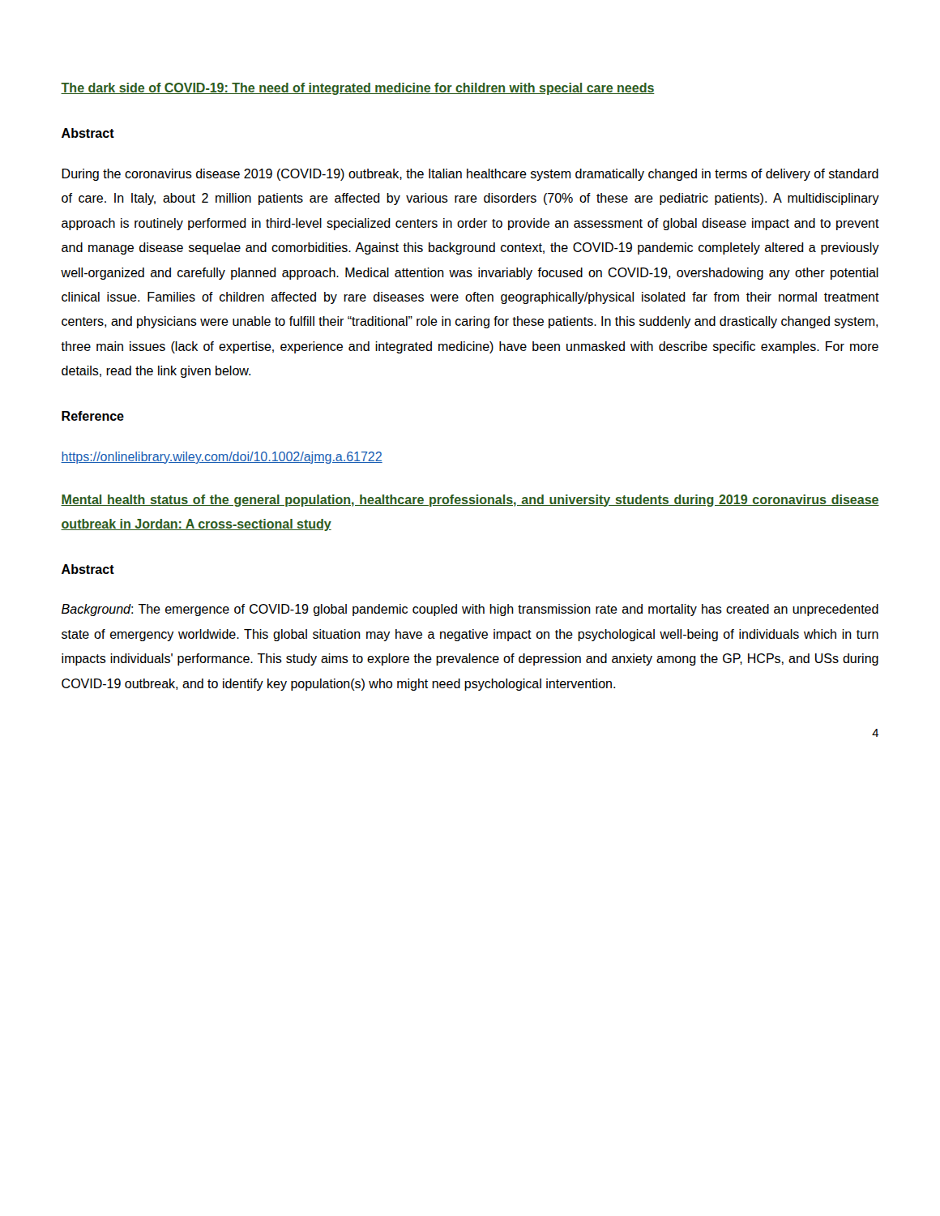The dark side of COVID-19: The need of integrated medicine for children with special care needs
Abstract
During the coronavirus disease 2019 (COVID-19) outbreak, the Italian healthcare system dramatically changed in terms of delivery of standard of care. In Italy, about 2 million patients are affected by various rare disorders (70% of these are pediatric patients). A multidisciplinary approach is routinely performed in third-level specialized centers in order to provide an assessment of global disease impact and to prevent and manage disease sequelae and comorbidities. Against this background context, the COVID-19 pandemic completely altered a previously well-organized and carefully planned approach. Medical attention was invariably focused on COVID-19, overshadowing any other potential clinical issue. Families of children affected by rare diseases were often geographically/physical isolated far from their normal treatment centers, and physicians were unable to fulfill their “traditional” role in caring for these patients. In this suddenly and drastically changed system, three main issues (lack of expertise, experience and integrated medicine) have been unmasked with describe specific examples. For more details, read the link given below.
Reference
https://onlinelibrary.wiley.com/doi/10.1002/ajmg.a.61722
Mental health status of the general population, healthcare professionals, and university students during 2019 coronavirus disease outbreak in Jordan: A cross-sectional study
Abstract
Background: The emergence of COVID-19 global pandemic coupled with high transmission rate and mortality has created an unprecedented state of emergency worldwide. This global situation may have a negative impact on the psychological well-being of individuals which in turn impacts individuals' performance. This study aims to explore the prevalence of depression and anxiety among the GP, HCPs, and USs during COVID-19 outbreak, and to identify key population(s) who might need psychological intervention.
4